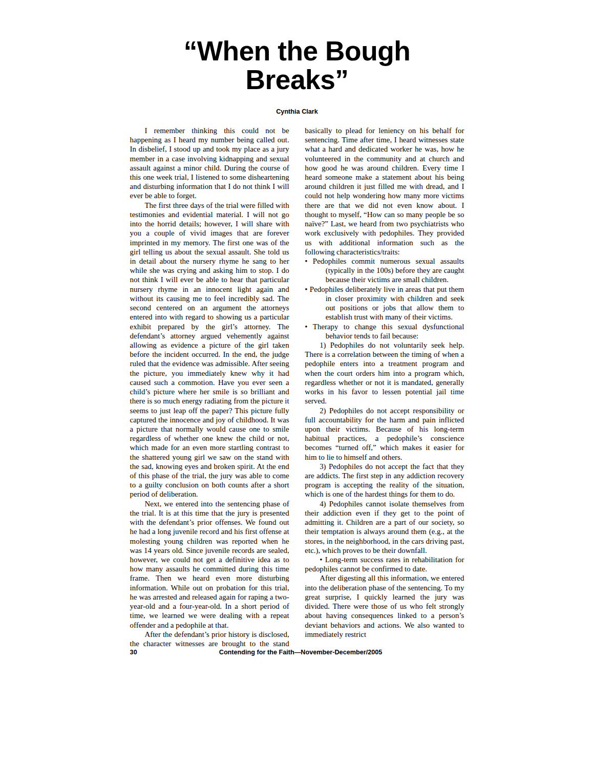“When the Bough Breaks”
Cynthia Clark
I remember thinking this could not be happening as I heard my number being called out. In disbelief, I stood up and took my place as a jury member in a case involving kidnapping and sexual assault against a minor child. During the course of this one week trial, I listened to some disheartening and disturbing information that I do not think I will ever be able to forget.
The first three days of the trial were filled with testimonies and evidential material. I will not go into the horrid details; however, I will share with you a couple of vivid images that are forever imprinted in my memory. The first one was of the girl telling us about the sexual assault. She told us in detail about the nursery rhyme he sang to her while she was crying and asking him to stop. I do not think I will ever be able to hear that particular nursery rhyme in an innocent light again and without its causing me to feel incredibly sad. The second centered on an argument the attorneys entered into with regard to showing us a particular exhibit prepared by the girl’s attorney. The defendant’s attorney argued vehemently against allowing as evidence a picture of the girl taken before the incident occurred. In the end, the judge ruled that the evidence was admissible. After seeing the picture, you immediately knew why it had caused such a commotion. Have you ever seen a child’s picture where her smile is so brilliant and there is so much energy radiating from the picture it seems to just leap off the paper? This picture fully captured the innocence and joy of childhood. It was a picture that normally would cause one to smile regardless of whether one knew the child or not, which made for an even more startling contrast to the shattered young girl we saw on the stand with the sad, knowing eyes and broken spirit. At the end of this phase of the trial, the jury was able to come to a guilty conclusion on both counts after a short period of deliberation.
Next, we entered into the sentencing phase of the trial. It is at this time that the jury is presented with the defendant’s prior offenses. We found out he had a long juvenile record and his first offense at molesting young children was reported when he was 14 years old. Since juvenile records are sealed, however, we could not get a definitive idea as to how many assaults he committed during this time frame. Then we heard even more disturbing information. While out on probation for this trial, he was arrested and released again for raping a two-year-old and a four-year-old. In a short period of time, we learned we were dealing with a repeat offender and a pedophile at that.
After the defendant’s prior history is disclosed, the character witnesses are brought to the stand basically to plead for leniency on his behalf for sentencing. Time after time, I heard witnesses state what a hard and dedicated worker he was, how he volunteered in the community and at church and how good he was around children. Every time I heard someone make a statement about his being around children it just filled me with dread, and I could not help wondering how many more victims there are that we did not even know about. I thought to myself, “How can so many people be so naïve?” Last, we heard from two psychiatrists who work exclusively with pedophiles. They provided us with additional information such as the following characteristics/traits:
Pedophiles commit numerous sexual assaults (typically in the 100s) before they are caught because their victims are small children.
Pedophiles deliberately live in areas that put them in closer proximity with children and seek out positions or jobs that allow them to establish trust with many of their victims.
Therapy to change this sexual dysfunctional behavior tends to fail because:
1) Pedophiles do not voluntarily seek help. There is a correlation between the timing of when a pedophile enters into a treatment program and when the court orders him into a program which, regardless whether or not it is mandated, generally works in his favor to lessen potential jail time served.
2) Pedophiles do not accept responsibility or full accountability for the harm and pain inflicted upon their victims. Because of his long-term habitual practices, a pedophile’s conscience becomes “turned off,” which makes it easier for him to lie to himself and others.
3) Pedophiles do not accept the fact that they are addicts. The first step in any addiction recovery program is accepting the reality of the situation, which is one of the hardest things for them to do.
4) Pedophiles cannot isolate themselves from their addiction even if they get to the point of admitting it. Children are a part of our society, so their temptation is always around them (e.g., at the stores, in the neighborhood, in the cars driving past, etc.), which proves to be their downfall.
• Long-term success rates in rehabilitation for pedophiles cannot be confirmed to date.
After digesting all this information, we entered into the deliberation phase of the sentencing. To my great surprise, I quickly learned the jury was divided. There were those of us who felt strongly about having consequences linked to a person’s deviant behaviors and actions. We also wanted to immediately restrict
30
Contending for the Faith—November-December/2005